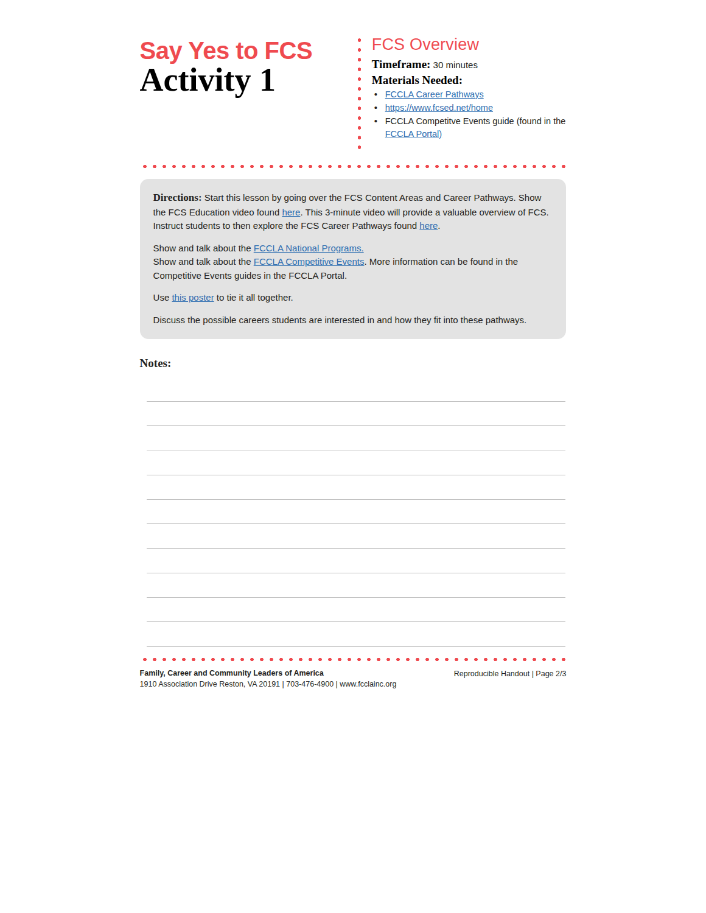Say Yes to FCS
Activity 1
FCS Overview
Timeframe: 30 minutes
Materials Needed:
FCCLA Career Pathways
https://www.fcsed.net/home
FCCLA Competitve Events guide (found in the FCCLA Portal)
Directions: Start this lesson by going over the FCS Content Areas and Career Pathways. Show the FCS Education video found here. This 3-minute video will provide a valuable overview of FCS. Instruct students to then explore the FCS Career Pathways found here.
Show and talk about the FCCLA National Programs.
Show and talk about the FCCLA Competitive Events. More information can be found in the Competitive Events guides in the FCCLA Portal.
Use this poster to tie it all together.
Discuss the possible careers students are interested in and how they fit into these pathways.
Notes:
Family, Career and Community Leaders of America
1910 Association Drive Reston, VA 20191 | 703-476-4900 | www.fcclainc.org
Reproducible Handout | Page 2/3